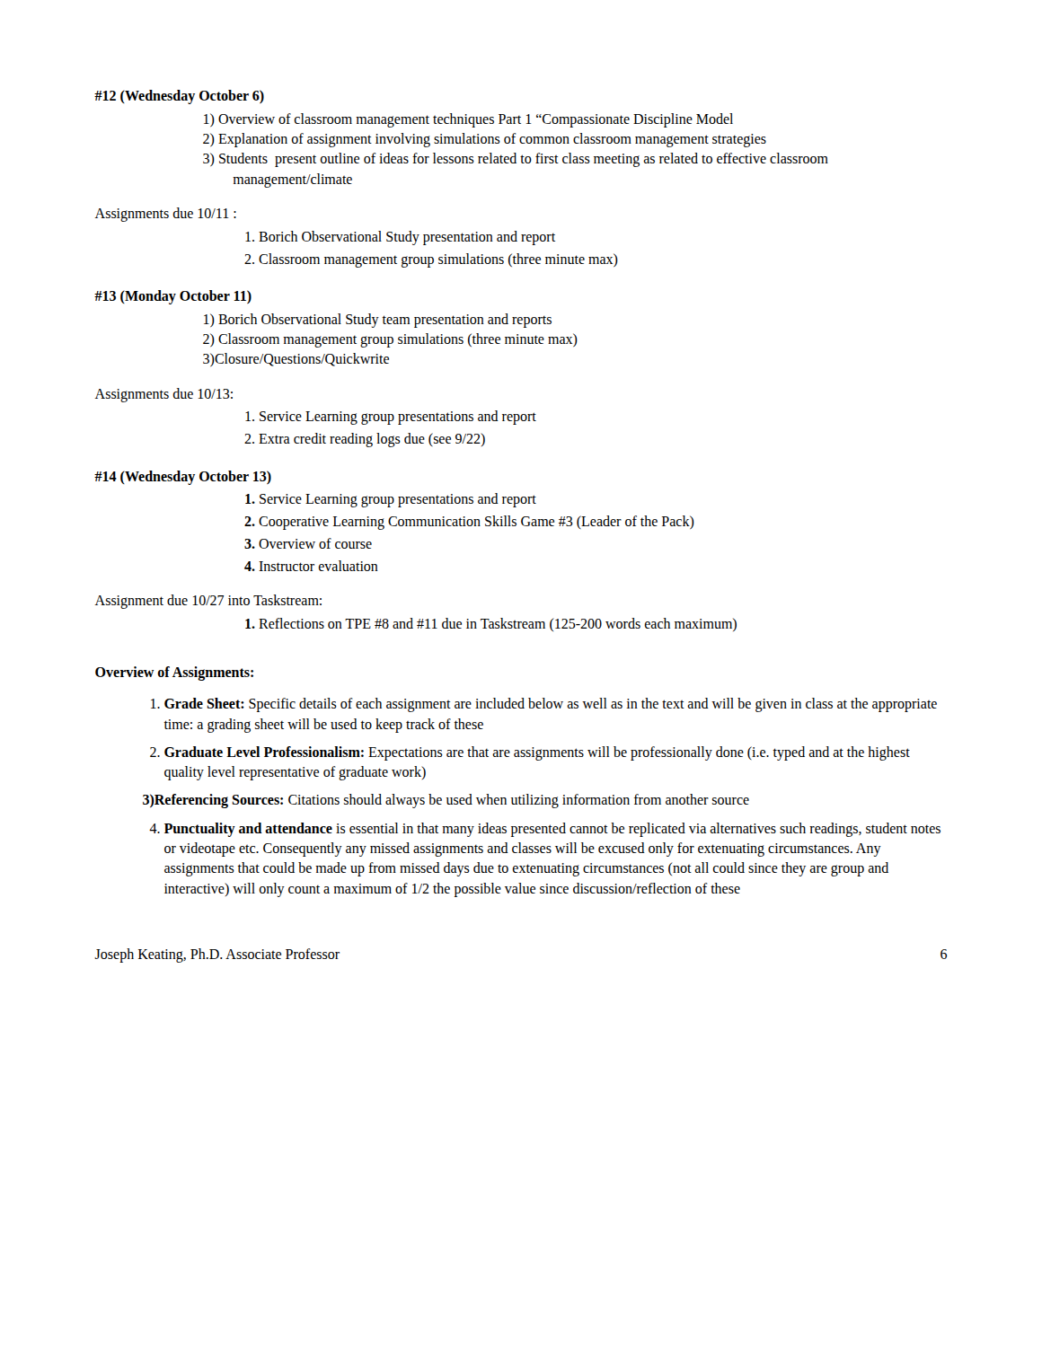#12 (Wednesday October 6)
1) Overview of classroom management techniques Part 1 “Compassionate Discipline Model
2) Explanation of assignment involving simulations of common classroom management strategies
3) Students present outline of ideas for lessons related to first class meeting as related to effective classroom management/climate
Assignments due 10/11 :
Borich Observational Study presentation and report
Classroom management group simulations (three minute max)
#13 (Monday October 11)
1) Borich Observational Study team presentation and reports
2) Classroom management group simulations (three minute max)
3)Closure/Questions/Quickwrite
Assignments due 10/13:
Service Learning group presentations and report
Extra credit reading logs due (see 9/22)
#14 (Wednesday October 13)
Service Learning group presentations and report
Cooperative Learning Communication Skills Game #3 (Leader of the Pack)
Overview of course
Instructor evaluation
Assignment due 10/27 into Taskstream:
Reflections on TPE #8 and #11 due in Taskstream (125-200 words each maximum)
Overview of Assignments:
Grade Sheet: Specific details of each assignment are included below as well as in the text and will be given in class at the appropriate time: a grading sheet will be used to keep track of these
Graduate Level Professionalism: Expectations are that are assignments will be professionally done (i.e. typed and at the highest quality level representative of graduate work)
3)Referencing Sources: Citations should always be used when utilizing information from another source
Punctuality and attendance is essential in that many ideas presented cannot be replicated via alternatives such readings, student notes or videotape etc. Consequently any missed assignments and classes will be excused only for extenuating circumstances. Any assignments that could be made up from missed days due to extenuating circumstances (not all could since they are group and interactive) will only count a maximum of 1/2 the possible value since discussion/reflection of these
Joseph Keating, Ph.D. Associate Professor 6